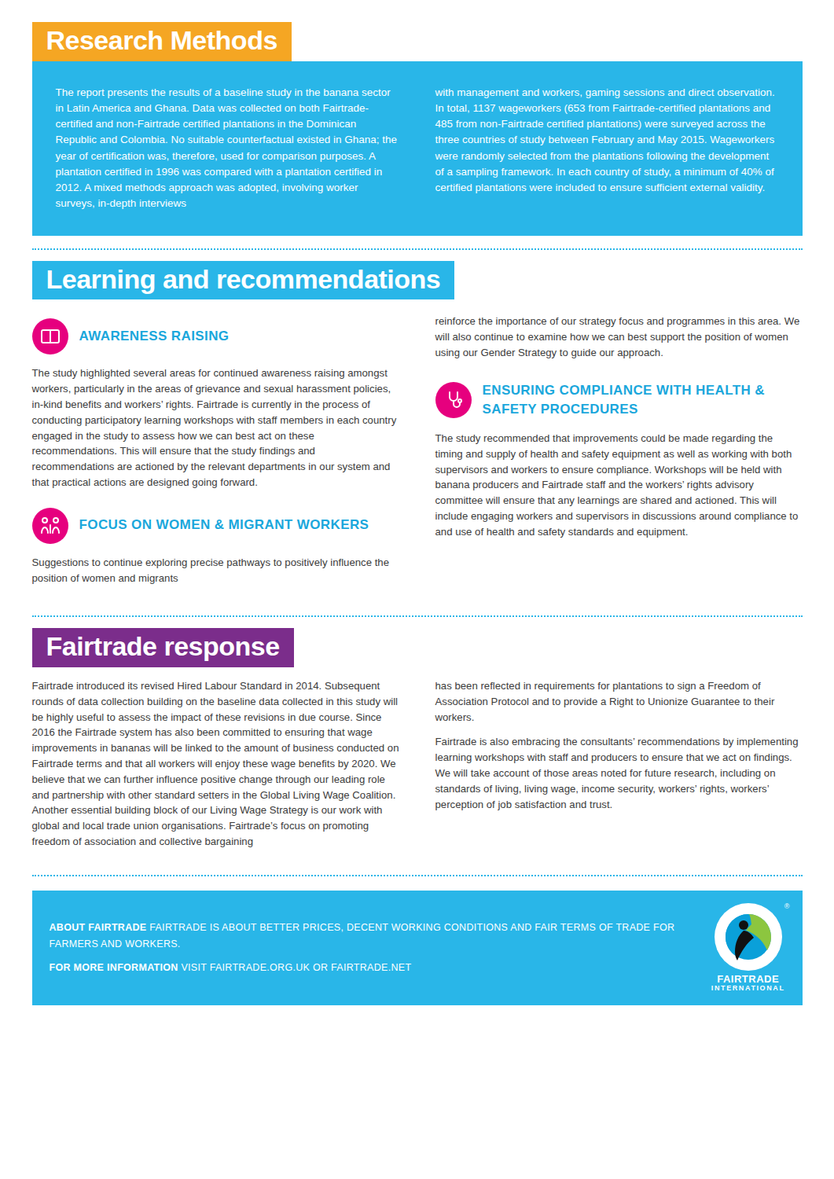Research Methods
The report presents the results of a baseline study in the banana sector in Latin America and Ghana. Data was collected on both Fairtrade-certified and non-Fairtrade certified plantations in the Dominican Republic and Colombia. No suitable counterfactual existed in Ghana; the year of certification was, therefore, used for comparison purposes. A plantation certified in 1996 was compared with a plantation certified in 2012. A mixed methods approach was adopted, involving worker surveys, in-depth interviews
with management and workers, gaming sessions and direct observation. In total, 1137 wageworkers (653 from Fairtrade-certified plantations and 485 from non-Fairtrade certified plantations) were surveyed across the three countries of study between February and May 2015. Wageworkers were randomly selected from the plantations following the development of a sampling framework. In each country of study, a minimum of 40% of certified plantations were included to ensure sufficient external validity.
Learning and recommendations
Awareness raising
The study highlighted several areas for continued awareness raising amongst workers, particularly in the areas of grievance and sexual harassment policies, in-kind benefits and workers’ rights. Fairtrade is currently in the process of conducting participatory learning workshops with staff members in each country engaged in the study to assess how we can best act on these recommendations. This will ensure that the study findings and recommendations are actioned by the relevant departments in our system and that practical actions are designed going forward.
Focus on women & migrant workers
Suggestions to continue exploring precise pathways to positively influence the position of women and migrants
reinforce the importance of our strategy focus and programmes in this area. We will also continue to examine how we can best support the position of women using our Gender Strategy to guide our approach.
Ensuring compliance with health & safety procedures
The study recommended that improvements could be made regarding the timing and supply of health and safety equipment as well as working with both supervisors and workers to ensure compliance. Workshops will be held with banana producers and Fairtrade staff and the workers’ rights advisory committee will ensure that any learnings are shared and actioned. This will include engaging workers and supervisors in discussions around compliance to and use of health and safety standards and equipment.
Fairtrade response
Fairtrade introduced its revised Hired Labour Standard in 2014. Subsequent rounds of data collection building on the baseline data collected in this study will be highly useful to assess the impact of these revisions in due course. Since 2016 the Fairtrade system has also been committed to ensuring that wage improvements in bananas will be linked to the amount of business conducted on Fairtrade terms and that all workers will enjoy these wage benefits by 2020. We believe that we can further influence positive change through our leading role and partnership with other standard setters in the Global Living Wage Coalition. Another essential building block of our Living Wage Strategy is our work with global and local trade union organisations. Fairtrade’s focus on promoting freedom of association and collective bargaining
has been reflected in requirements for plantations to sign a Freedom of Association Protocol and to provide a Right to Unionize Guarantee to their workers.
Fairtrade is also embracing the consultants’ recommendations by implementing learning workshops with staff and producers to ensure that we act on findings. We will take account of those areas noted for future research, including on standards of living, living wage, income security, workers’ rights, workers’ perception of job satisfaction and trust.
About Fairtrade Fairtrade is about better prices, decent working conditions and fair terms of trade for farmers and workers.
For more information visit fairtrade.org.uk or fairtrade.net
®
FAIRTRADEINTERNATIONAL